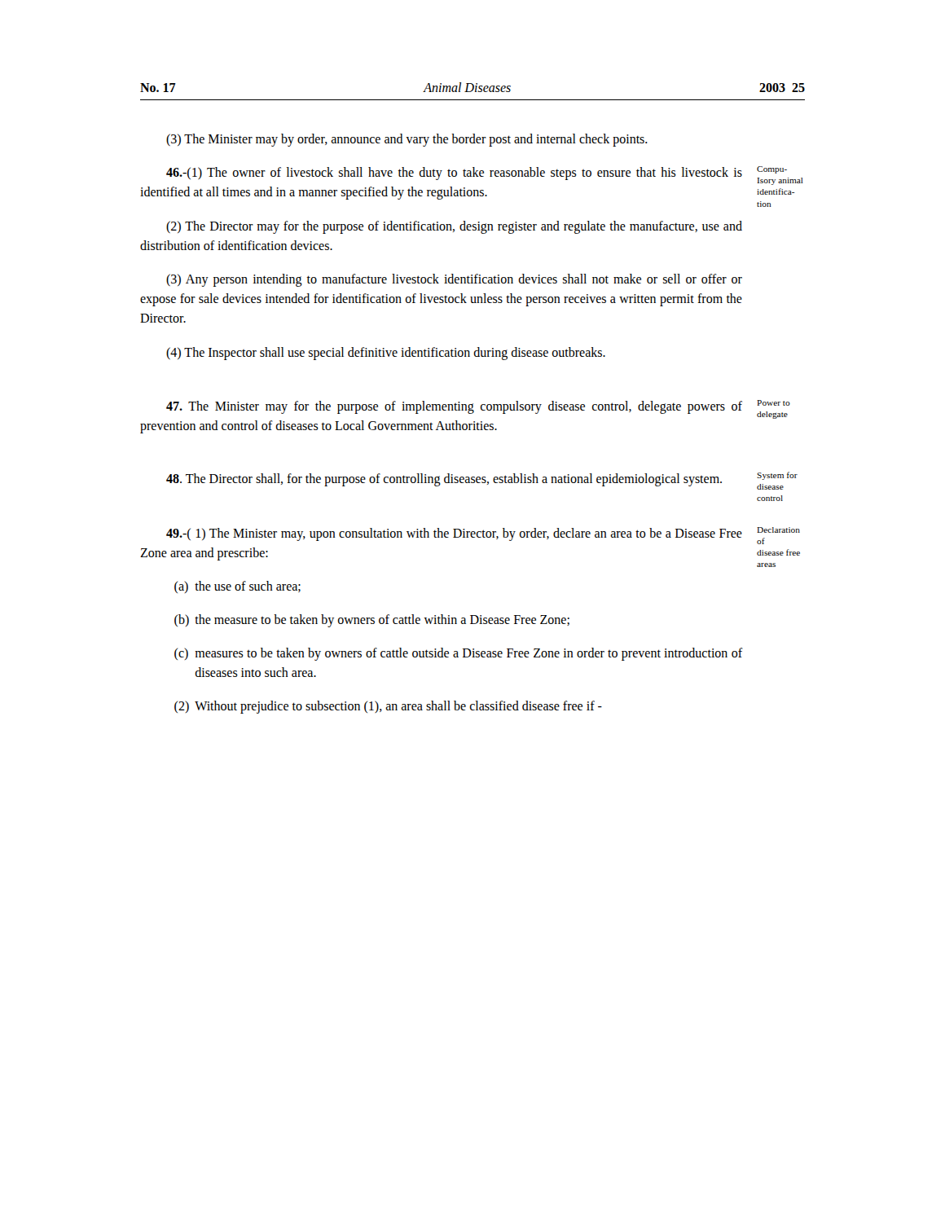No. 17 Animal Diseases 2003 25
(3) The Minister may by order, announce and vary the border post and internal check points.
46.-(1) The owner of livestock shall have the duty to take reasonable steps to ensure that his livestock is identified at all times and in a manner specified by the regulations.
(2) The Director may for the purpose of identification, design register and regulate the manufacture, use and distribution of identification devices.
(3) Any person intending to manufacture livestock identification devices shall not make or sell or offer or expose for sale devices intended for identification of livestock unless the person receives a written permit from the Director.
(4) The Inspector shall use special definitive identification during disease outbreaks.
Compu-Isory animal identifica-tion
47. The Minister may for the purpose of implementing compulsory disease control, delegate powers of prevention and control of diseases to Local Government Authorities.
Power to delegate
48. The Director shall, for the purpose of controlling diseases, establish a national epidemiological system.
System for disease control
49.-( 1) The Minister may, upon consultation with the Director, by order, declare an area to be a Disease Free Zone area and prescribe:
(a) the use of such area;
(b) the measure to be taken by owners of cattle within a Disease Free Zone;
(c) measures to be taken by owners of cattle outside a Disease Free Zone in order to prevent introduction of diseases into such area.
(2) Without prejudice to subsection (1), an area shall be classified disease free if -
Declaration of disease free areas